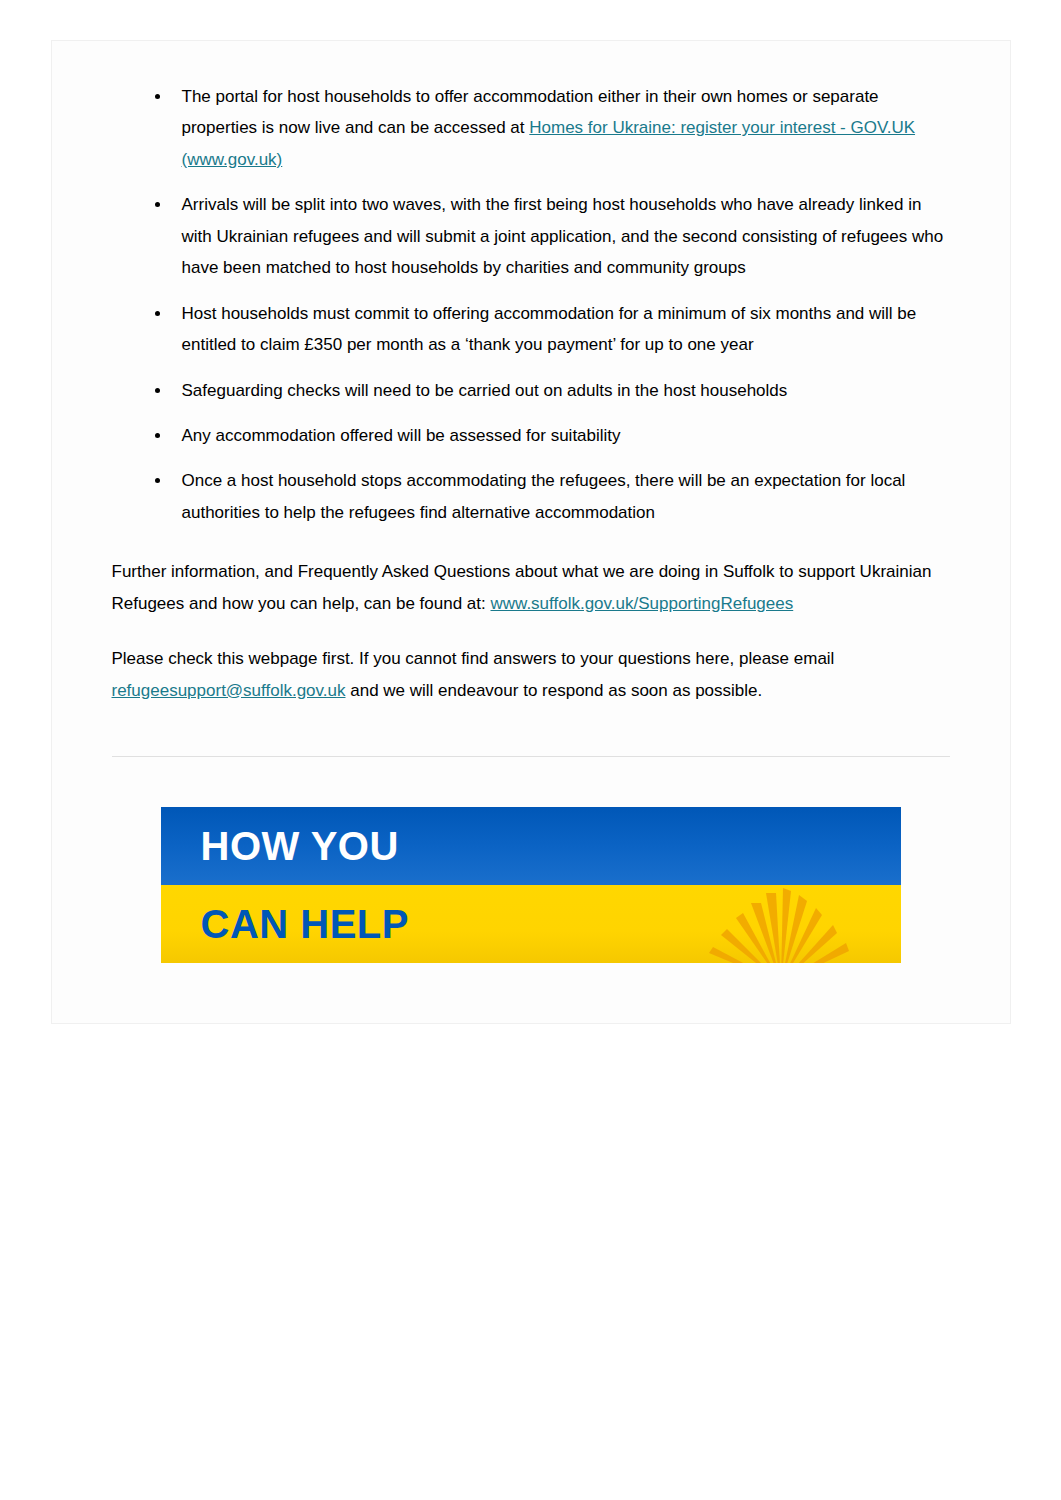The portal for host households to offer accommodation either in their own homes or separate properties is now live and can be accessed at Homes for Ukraine: register your interest - GOV.UK (www.gov.uk)
Arrivals will be split into two waves, with the first being host households who have already linked in with Ukrainian refugees and will submit a joint application, and the second consisting of refugees who have been matched to host households by charities and community groups
Host households must commit to offering accommodation for a minimum of six months and will be entitled to claim £350 per month as a ‘thank you payment’ for up to one year
Safeguarding checks will need to be carried out on adults in the host households
Any accommodation offered will be assessed for suitability
Once a host household stops accommodating the refugees, there will be an expectation for local authorities to help the refugees find alternative accommodation
Further information, and Frequently Asked Questions about what we are doing in Suffolk to support Ukrainian Refugees and how you can help, can be found at: www.suffolk.gov.uk/SupportingRefugees
Please check this webpage first. If you cannot find answers to your questions here, please email refugeesupport@suffolk.gov.uk and we will endeavour to respond as soon as possible.
HOW YOU
CAN HELP